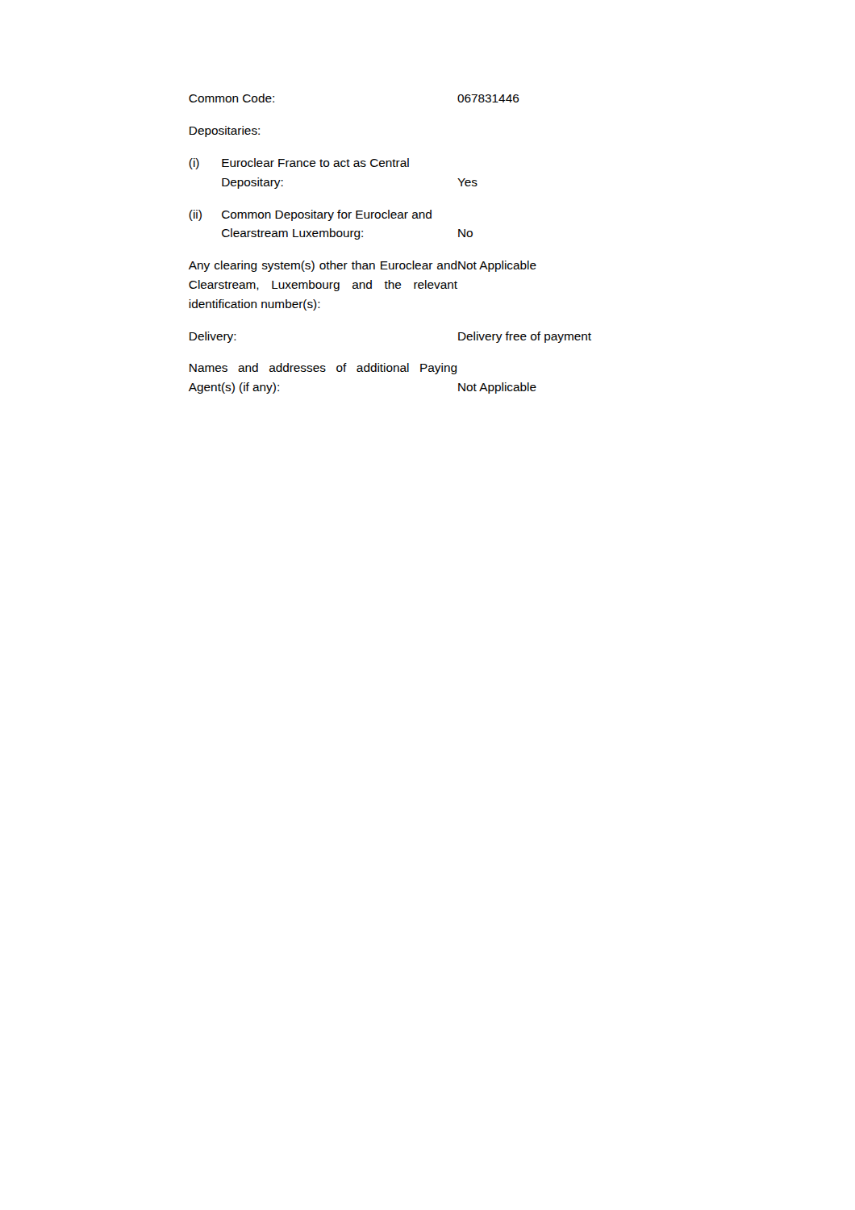| Common Code: | 067831446 |
| Depositaries: | |
| (i) | Euroclear France to act as Central Depositary: | Yes |
| (ii) | Common Depositary for Euroclear and Clearstream Luxembourg: | No |
| Any clearing system(s) other than Euroclear and Clearstream, Luxembourg and the relevant identification number(s): | Not Applicable |
| Delivery: | Delivery free of payment |
| Names and addresses of additional Paying Agent(s) (if any): | Not Applicable |